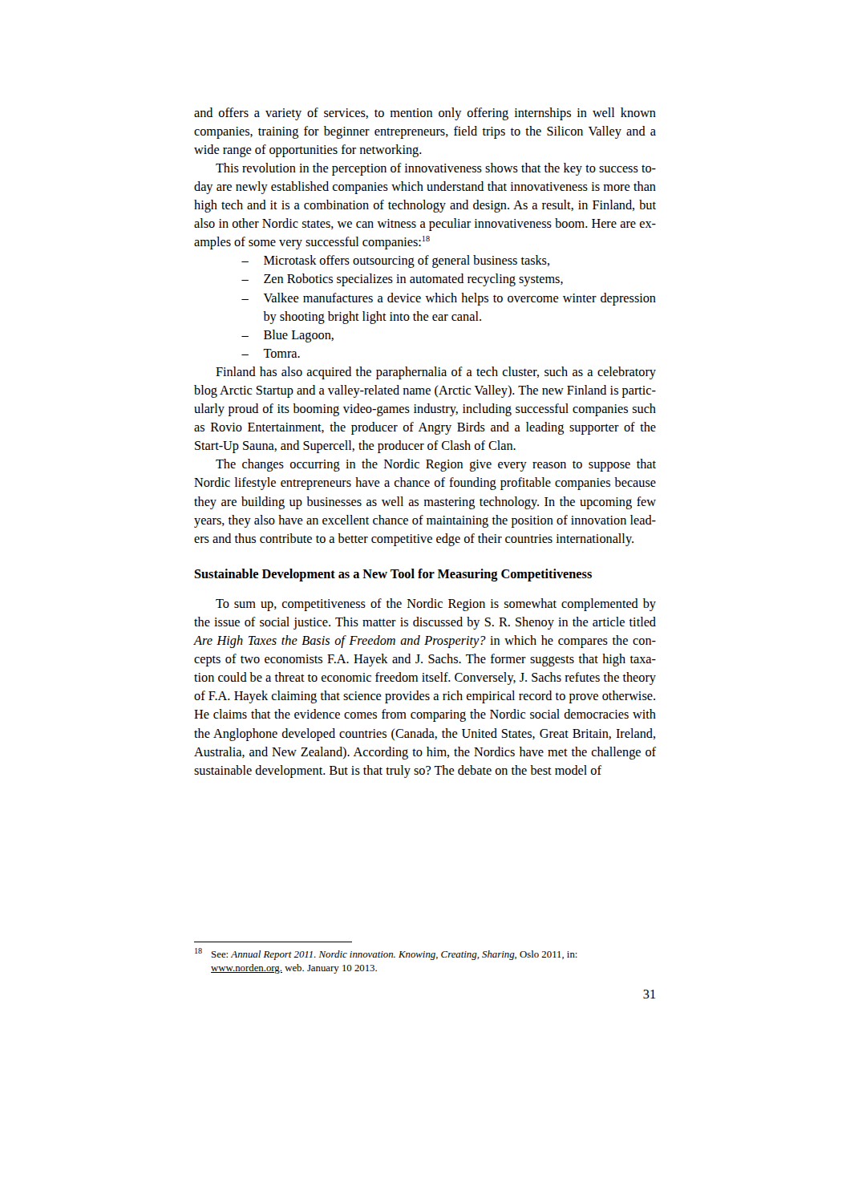and offers a variety of services, to mention only offering internships in well known companies, training for beginner entrepreneurs, field trips to the Silicon Valley and a wide range of opportunities for networking.
This revolution in the perception of innovativeness shows that the key to success today are newly established companies which understand that innovativeness is more than high tech and it is a combination of technology and design. As a result, in Finland, but also in other Nordic states, we can witness a peculiar innovativeness boom. Here are examples of some very successful companies:18
Microtask offers outsourcing of general business tasks,
Zen Robotics specializes in automated recycling systems,
Valkee manufactures a device which helps to overcome winter depression by shooting bright light into the ear canal.
Blue Lagoon,
Tomra.
Finland has also acquired the paraphernalia of a tech cluster, such as a celebratory blog Arctic Startup and a valley-related name (Arctic Valley). The new Finland is particularly proud of its booming video-games industry, including successful companies such as Rovio Entertainment, the producer of Angry Birds and a leading supporter of the Start-Up Sauna, and Supercell, the producer of Clash of Clan.
The changes occurring in the Nordic Region give every reason to suppose that Nordic lifestyle entrepreneurs have a chance of founding profitable companies because they are building up businesses as well as mastering technology. In the upcoming few years, they also have an excellent chance of maintaining the position of innovation leaders and thus contribute to a better competitive edge of their countries internationally.
Sustainable Development as a New Tool for Measuring Competitiveness
To sum up, competitiveness of the Nordic Region is somewhat complemented by the issue of social justice. This matter is discussed by S. R. Shenoy in the article titled Are High Taxes the Basis of Freedom and Prosperity? in which he compares the concepts of two economists F.A. Hayek and J. Sachs. The former suggests that high taxation could be a threat to economic freedom itself. Conversely, J. Sachs refutes the theory of F.A. Hayek claiming that science provides a rich empirical record to prove otherwise. He claims that the evidence comes from comparing the Nordic social democracies with the Anglophone developed countries (Canada, the United States, Great Britain, Ireland, Australia, and New Zealand). According to him, the Nordics have met the challenge of sustainable development. But is that truly so? The debate on the best model of
18 See: Annual Report 2011. Nordic innovation. Knowing, Creating, Sharing, Oslo 2011, in: www.norden.org. web. January 10 2013.
31